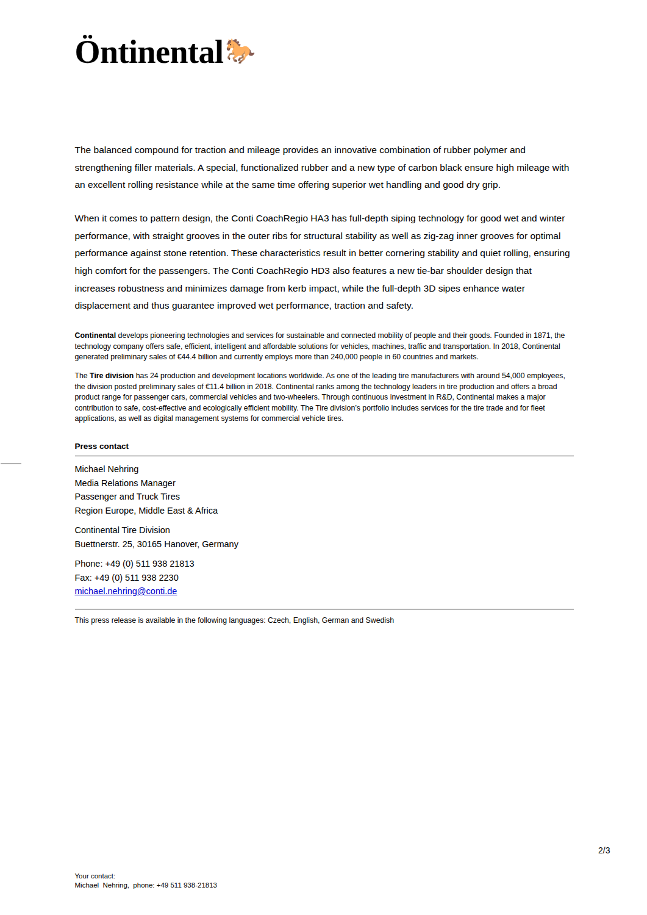Öntinental🐎
The balanced compound for traction and mileage provides an innovative combination of rubber polymer and strengthening filler materials. A special, functionalized rubber and a new type of carbon black ensure high mileage with an excellent rolling resistance while at the same time offering superior wet handling and good dry grip.
When it comes to pattern design, the Conti CoachRegio HA3 has full-depth siping technology for good wet and winter performance, with straight grooves in the outer ribs for structural stability as well as zig-zag inner grooves for optimal performance against stone retention. These characteristics result in better cornering stability and quiet rolling, ensuring high comfort for the passengers. The Conti CoachRegio HD3 also features a new tie-bar shoulder design that increases robustness and minimizes damage from kerb impact, while the full-depth 3D sipes enhance water displacement and thus guarantee improved wet performance, traction and safety.
Continental develops pioneering technologies and services for sustainable and connected mobility of people and their goods. Founded in 1871, the technology company offers safe, efficient, intelligent and affordable solutions for vehicles, machines, traffic and transportation. In 2018, Continental generated preliminary sales of €44.4 billion and currently employs more than 240,000 people in 60 countries and markets.
The Tire division has 24 production and development locations worldwide. As one of the leading tire manufacturers with around 54,000 employees, the division posted preliminary sales of €11.4 billion in 2018. Continental ranks among the technology leaders in tire production and offers a broad product range for passenger cars, commercial vehicles and two-wheelers. Through continuous investment in R&D, Continental makes a major contribution to safe, cost-effective and ecologically efficient mobility. The Tire division’s portfolio includes services for the tire trade and for fleet applications, as well as digital management systems for commercial vehicle tires.
Press contact
Michael Nehring
Media Relations Manager
Passenger and Truck Tires
Region Europe, Middle East & Africa
Continental Tire Division
Buettnerstr. 25, 30165 Hanover, Germany
Phone: +49 (0) 511 938 21813
Fax: +49 (0) 511 938 2230
michael.nehring@conti.de
This press release is available in the following languages: Czech, English, German and Swedish
2/3
Your contact:
Michael Nehring, phone: +49 511 938-21813